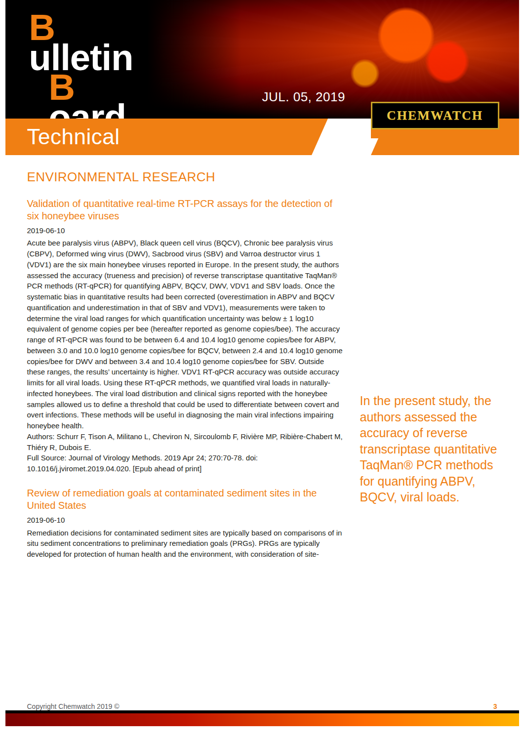Bulletin Board
JUL. 05, 2019
Technical
CHEMWATCH
ENVIRONMENTAL RESEARCH
Validation of quantitative real-time RT-PCR assays for the detection of six honeybee viruses
2019-06-10
Acute bee paralysis virus (ABPV), Black queen cell virus (BQCV), Chronic bee paralysis virus (CBPV), Deformed wing virus (DWV), Sacbrood virus (SBV) and Varroa destructor virus 1 (VDV1) are the six main honeybee viruses reported in Europe. In the present study, the authors assessed the accuracy (trueness and precision) of reverse transcriptase quantitative TaqMan® PCR methods (RT-qPCR) for quantifying ABPV, BQCV, DWV, VDV1 and SBV loads. Once the systematic bias in quantitative results had been corrected (overestimation in ABPV and BQCV quantification and underestimation in that of SBV and VDV1), measurements were taken to determine the viral load ranges for which quantification uncertainty was below ± 1 log10 equivalent of genome copies per bee (hereafter reported as genome copies/bee). The accuracy range of RT-qPCR was found to be between 6.4 and 10.4 log10 genome copies/bee for ABPV, between 3.0 and 10.0 log10 genome copies/bee for BQCV, between 2.4 and 10.4 log10 genome copies/bee for DWV and between 3.4 and 10.4 log10 genome copies/bee for SBV. Outside these ranges, the results’ uncertainty is higher. VDV1 RT-qPCR accuracy was outside accuracy limits for all viral loads. Using these RT-qPCR methods, we quantified viral loads in naturally-infected honeybees. The viral load distribution and clinical signs reported with the honeybee samples allowed us to define a threshold that could be used to differentiate between covert and overt infections. These methods will be useful in diagnosing the main viral infections impairing honeybee health.
Authors: Schurr F, Tison A, Militano L, Cheviron N, Sircoulomb F, Rivière MP, Ribière-Chabert M, Thiéry R, Dubois E.
Full Source: Journal of Virology Methods. 2019 Apr 24; 270:70-78. doi: 10.1016/j.jviromet.2019.04.020. [Epub ahead of print]
Review of remediation goals at contaminated sediment sites in the United States
2019-06-10
Remediation decisions for contaminated sediment sites are typically based on comparisons of in situ sediment concentrations to preliminary remediation goals (PRGs). PRGs are typically developed for protection of human health and the environment, with consideration of site-
In the present study, the authors assessed the accuracy of reverse transcriptase quantitative TaqMan® PCR methods for quantifying ABPV, BQCV, viral loads.
Copyright Chemwatch 2019 © 3